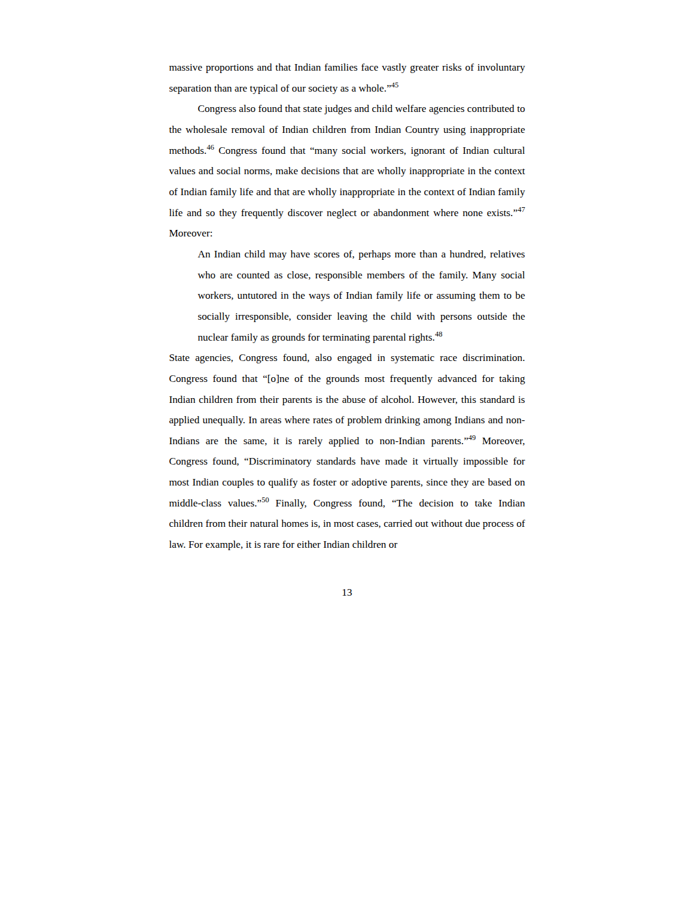massive proportions and that Indian families face vastly greater risks of involuntary separation than are typical of our society as a whole.”45
Congress also found that state judges and child welfare agencies contributed to the wholesale removal of Indian children from Indian Country using inappropriate methods.46 Congress found that “many social workers, ignorant of Indian cultural values and social norms, make decisions that are wholly inappropriate in the context of Indian family life and that are wholly inappropriate in the context of Indian family life and so they frequently discover neglect or abandonment where none exists.”47 Moreover:
An Indian child may have scores of, perhaps more than a hundred, relatives who are counted as close, responsible members of the family. Many social workers, untutored in the ways of Indian family life or assuming them to be socially irresponsible, consider leaving the child with persons outside the nuclear family as grounds for terminating parental rights.48
State agencies, Congress found, also engaged in systematic race discrimination. Congress found that “[o]ne of the grounds most frequently advanced for taking Indian children from their parents is the abuse of alcohol. However, this standard is applied unequally. In areas where rates of problem drinking among Indians and non-Indians are the same, it is rarely applied to non-Indian parents.”49 Moreover, Congress found, “Discriminatory standards have made it virtually impossible for most Indian couples to qualify as foster or adoptive parents, since they are based on middle-class values.”50 Finally, Congress found, “The decision to take Indian children from their natural homes is, in most cases, carried out without due process of law. For example, it is rare for either Indian children or
13